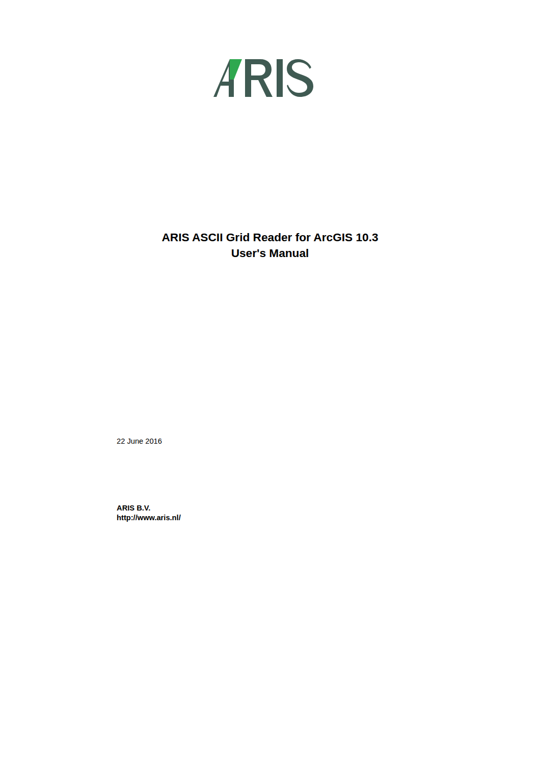ARIS ASCII Grid Reader for ArcGIS 10.3
User's Manual
22 June 2016
ARIS B.V.
http://www.aris.nl/